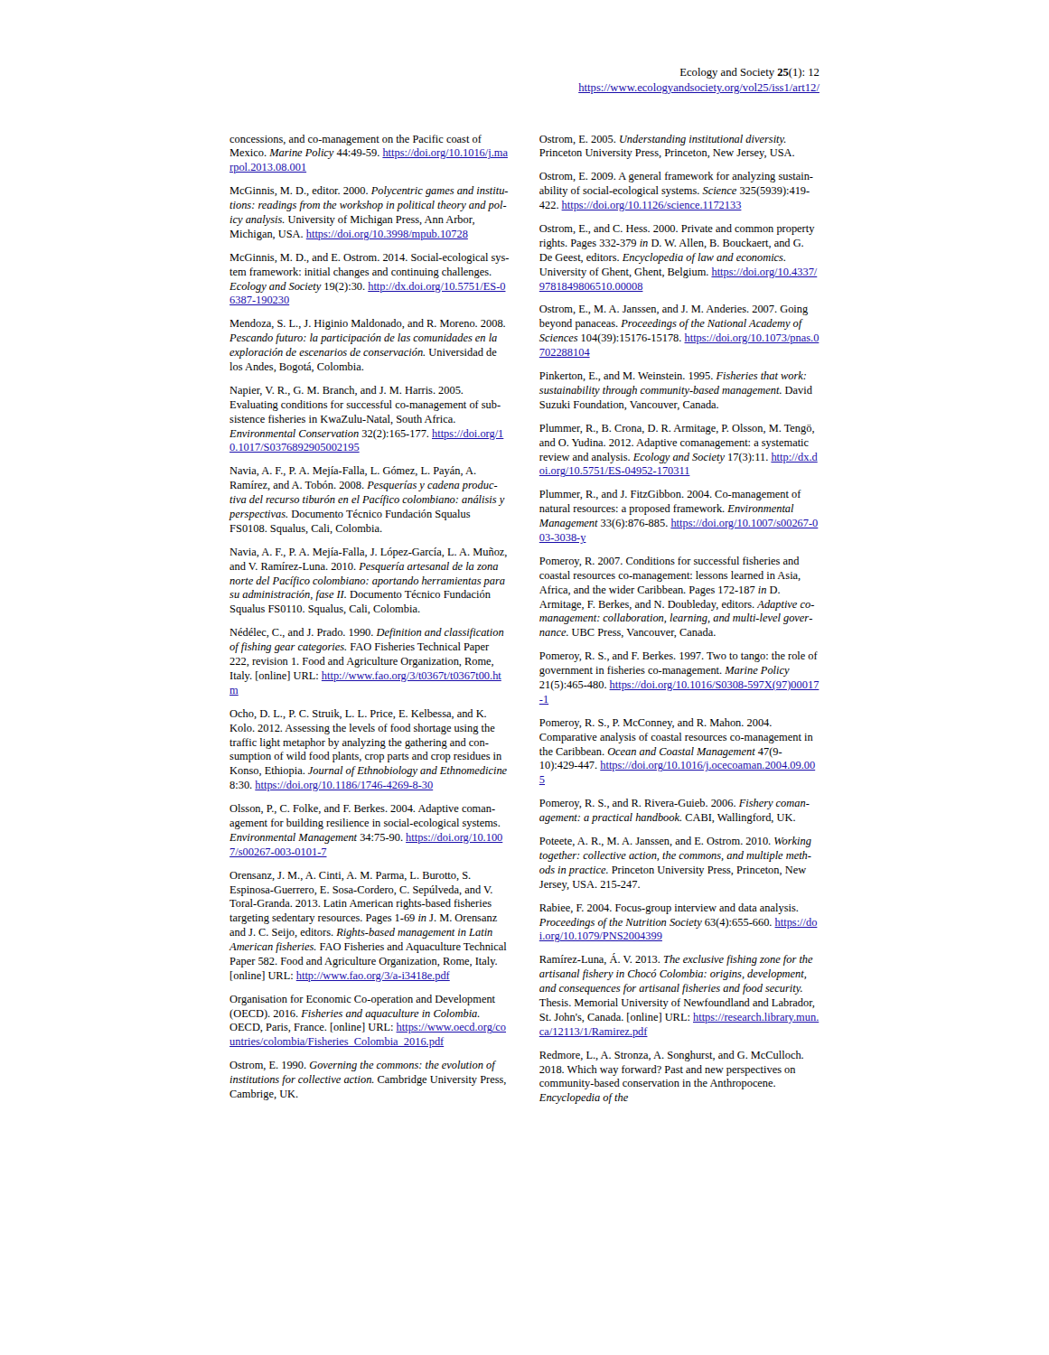Ecology and Society 25(1): 12
https://www.ecologyandsociety.org/vol25/iss1/art12/
concessions, and co-management on the Pacific coast of Mexico. Marine Policy 44:49-59. https://doi.org/10.1016/j.marpol.2013.08.001
McGinnis, M. D., editor. 2000. Polycentric games and institutions: readings from the workshop in political theory and policy analysis. University of Michigan Press, Ann Arbor, Michigan, USA. https://doi.org/10.3998/mpub.10728
McGinnis, M. D., and E. Ostrom. 2014. Social-ecological system framework: initial changes and continuing challenges. Ecology and Society 19(2):30. http://dx.doi.org/10.5751/ES-06387-190230
Mendoza, S. L., J. Higinio Maldonado, and R. Moreno. 2008. Pescando futuro: la participación de las comunidades en la exploración de escenarios de conservación. Universidad de los Andes, Bogotá, Colombia.
Napier, V. R., G. M. Branch, and J. M. Harris. 2005. Evaluating conditions for successful co-management of subsistence fisheries in KwaZulu-Natal, South Africa. Environmental Conservation 32(2):165-177. https://doi.org/10.1017/S0376892905002195
Navia, A. F., P. A. Mejía-Falla, L. Gómez, L. Payán, A. Ramírez, and A. Tobón. 2008. Pesquerías y cadena productiva del recurso tiburón en el Pacífico colombiano: análisis y perspectivas. Documento Técnico Fundación Squalus FS0108. Squalus, Cali, Colombia.
Navia, A. F., P. A. Mejía-Falla, J. López-García, L. A. Muñoz, and V. Ramírez-Luna. 2010. Pesquería artesanal de la zona norte del Pacífico colombiano: aportando herramientas para su administración, fase II. Documento Técnico Fundación Squalus FS0110. Squalus, Cali, Colombia.
Nédélec, C., and J. Prado. 1990. Definition and classification of fishing gear categories. FAO Fisheries Technical Paper 222, revision 1. Food and Agriculture Organization, Rome, Italy. [online] URL: http://www.fao.org/3/t0367t/t0367t00.htm
Ocho, D. L., P. C. Struik, L. L. Price, E. Kelbessa, and K. Kolo. 2012. Assessing the levels of food shortage using the traffic light metaphor by analyzing the gathering and consumption of wild food plants, crop parts and crop residues in Konso, Ethiopia. Journal of Ethnobiology and Ethnomedicine 8:30. https://doi.org/10.1186/1746-4269-8-30
Olsson, P., C. Folke, and F. Berkes. 2004. Adaptive comanagement for building resilience in social-ecological systems. Environmental Management 34:75-90. https://doi.org/10.1007/s00267-003-0101-7
Orensanz, J. M., A. Cinti, A. M. Parma, L. Burotto, S. Espinosa-Guerrero, E. Sosa-Cordero, C. Sepúlveda, and V. Toral-Granda. 2013. Latin American rights-based fisheries targeting sedentary resources. Pages 1-69 in J. M. Orensanz and J. C. Seijo, editors. Rights-based management in Latin American fisheries. FAO Fisheries and Aquaculture Technical Paper 582. Food and Agriculture Organization, Rome, Italy. [online] URL: http://www.fao.org/3/a-i3418e.pdf
Organisation for Economic Co-operation and Development (OECD). 2016. Fisheries and aquaculture in Colombia. OECD, Paris, France. [online] URL: https://www.oecd.org/countries/colombia/Fisheries_Colombia_2016.pdf
Ostrom, E. 1990. Governing the commons: the evolution of institutions for collective action. Cambridge University Press, Cambrige, UK.
Ostrom, E. 2005. Understanding institutional diversity. Princeton University Press, Princeton, New Jersey, USA.
Ostrom, E. 2009. A general framework for analyzing sustainability of social-ecological systems. Science 325(5939):419-422. https://doi.org/10.1126/science.1172133
Ostrom, E., and C. Hess. 2000. Private and common property rights. Pages 332-379 in D. W. Allen, B. Bouckaert, and G. De Geest, editors. Encyclopedia of law and economics. University of Ghent, Ghent, Belgium. https://doi.org/10.4337/9781849806510.00008
Ostrom, E., M. A. Janssen, and J. M. Anderies. 2007. Going beyond panaceas. Proceedings of the National Academy of Sciences 104(39):15176-15178. https://doi.org/10.1073/pnas.0702288104
Pinkerton, E., and M. Weinstein. 1995. Fisheries that work: sustainability through community-based management. David Suzuki Foundation, Vancouver, Canada.
Plummer, R., B. Crona, D. R. Armitage, P. Olsson, M. Tengö, and O. Yudina. 2012. Adaptive comanagement: a systematic review and analysis. Ecology and Society 17(3):11. http://dx.doi.org/10.5751/ES-04952-170311
Plummer, R., and J. FitzGibbon. 2004. Co-management of natural resources: a proposed framework. Environmental Management 33(6):876-885. https://doi.org/10.1007/s00267-003-3038-y
Pomeroy, R. 2007. Conditions for successful fisheries and coastal resources co-management: lessons learned in Asia, Africa, and the wider Caribbean. Pages 172-187 in D. Armitage, F. Berkes, and N. Doubleday, editors. Adaptive co-management: collaboration, learning, and multi-level governance. UBC Press, Vancouver, Canada.
Pomeroy, R. S., and F. Berkes. 1997. Two to tango: the role of government in fisheries co-management. Marine Policy 21(5):465-480. https://doi.org/10.1016/S0308-597X(97)00017-1
Pomeroy, R. S., P. McConney, and R. Mahon. 2004. Comparative analysis of coastal resources co-management in the Caribbean. Ocean and Coastal Management 47(9-10):429-447. https://doi.org/10.1016/j.ocecoaman.2004.09.005
Pomeroy, R. S., and R. Rivera-Guieb. 2006. Fishery comanagement: a practical handbook. CABI, Wallingford, UK.
Poteete, A. R., M. A. Janssen, and E. Ostrom. 2010. Working together: collective action, the commons, and multiple methods in practice. Princeton University Press, Princeton, New Jersey, USA. 215-247.
Rabiee, F. 2004. Focus-group interview and data analysis. Proceedings of the Nutrition Society 63(4):655-660. https://doi.org/10.1079/PNS2004399
Ramírez-Luna, Á. V. 2013. The exclusive fishing zone for the artisanal fishery in Chocó Colombia: origins, development, and consequences for artisanal fisheries and food security. Thesis. Memorial University of Newfoundland and Labrador, St. John's, Canada. [online] URL: https://research.library.mun.ca/12113/1/Ramirez.pdf
Redmore, L., A. Stronza, A. Songhurst, and G. McCulloch. 2018. Which way forward? Past and new perspectives on community-based conservation in the Anthropocene. Encyclopedia of the